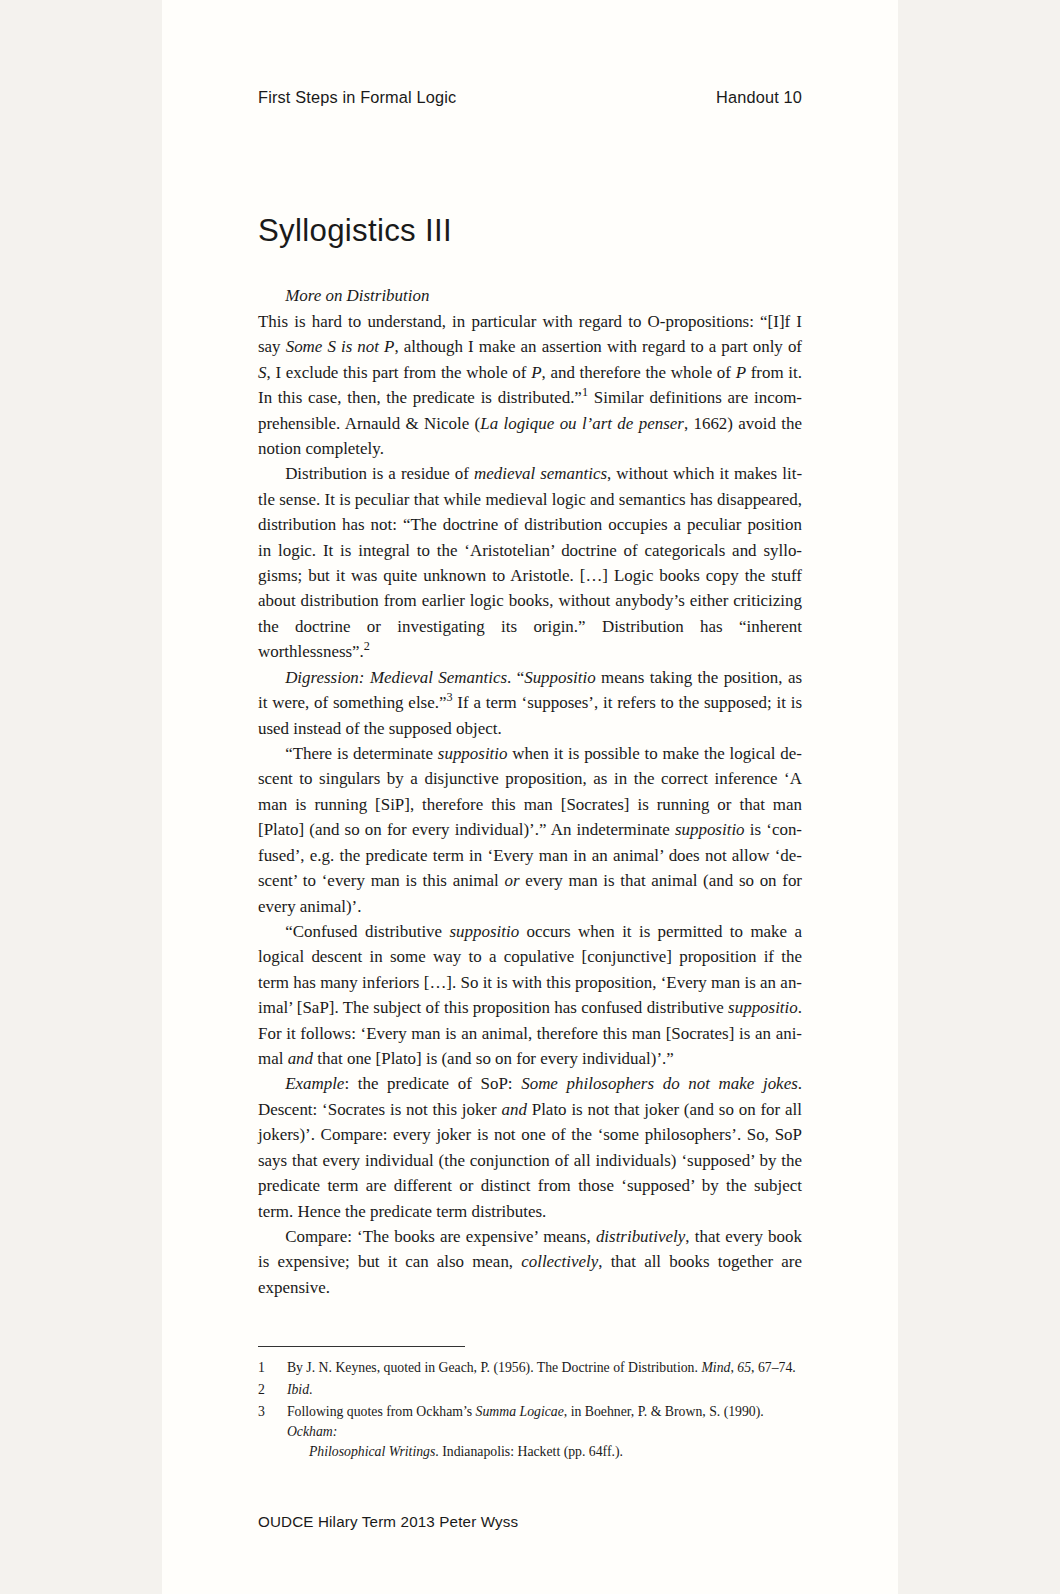First Steps in Formal Logic Handout 10
Syllogistics III
More on Distribution
This is hard to understand, in particular with regard to O-propositions: “[I]f I say Some S is not P, although I make an assertion with regard to a part only of S, I exclude this part from the whole of P, and therefore the whole of P from it. In this case, then, the predicate is distributed.”1 Similar definitions are incomprehensible. Arnauld & Nicole (La logique ou l’art de penser, 1662) avoid the notion completely.
Distribution is a residue of medieval semantics, without which it makes little sense. It is peculiar that while medieval logic and semantics has disappeared, distribution has not: “The doctrine of distribution occupies a peculiar position in logic. It is integral to the ‘Aristotelian’ doctrine of categoricals and syllogisms; but it was quite unknown to Aristotle. […] Logic books copy the stuff about distribution from earlier logic books, without anybody’s either criticizing the doctrine or investigating its origin.” Distribution has “inherent worthlessness”.2
Digression: Medieval Semantics. “Suppositio means taking the position, as it were, of something else.”3 If a term ‘supposes’, it refers to the supposed; it is used instead of the supposed object.
“There is determinate suppositio when it is possible to make the logical descent to singulars by a disjunctive proposition, as in the correct inference ‘A man is running [SiP], therefore this man [Socrates] is running or that man [Plato] (and so on for every individual)’.” An indeterminate suppositio is ‘confused’, e.g. the predicate term in ‘Every man in an animal’ does not allow ‘descent’ to ‘every man is this animal or every man is that animal (and so on for every animal)’.
“Confused distributive suppositio occurs when it is permitted to make a logical descent in some way to a copulative [conjunctive] proposition if the term has many inferiors […]. So it is with this proposition, ‘Every man is an animal’ [SaP]. The subject of this proposition has confused distributive suppositio. For it follows: ‘Every man is an animal, therefore this man [Socrates] is an animal and that one [Plato] is (and so on for every individual)’.”
Example: the predicate of SoP: Some philosophers do not make jokes. Descent: ‘Socrates is not this joker and Plato is not that joker (and so on for all jokers)’. Compare: every joker is not one of the ‘some philosophers’. So, SoP says that every individual (the conjunction of all individuals) ‘supposed’ by the predicate term are different or distinct from those ‘supposed’ by the subject term. Hence the predicate term distributes.
Compare: ‘The books are expensive’ means, distributively, that every book is expensive; but it can also mean, collectively, that all books together are expensive.
1 By J. N. Keynes, quoted in Geach, P. (1956). The Doctrine of Distribution. Mind, 65, 67–74.
2 Ibid.
3 Following quotes from Ockham’s Summa Logicae, in Boehner, P. & Brown, S. (1990). Ockham: Philosophical Writings. Indianapolis: Hackett (pp. 64ff.).
OUDCE Hilary Term 2013 Peter Wyss